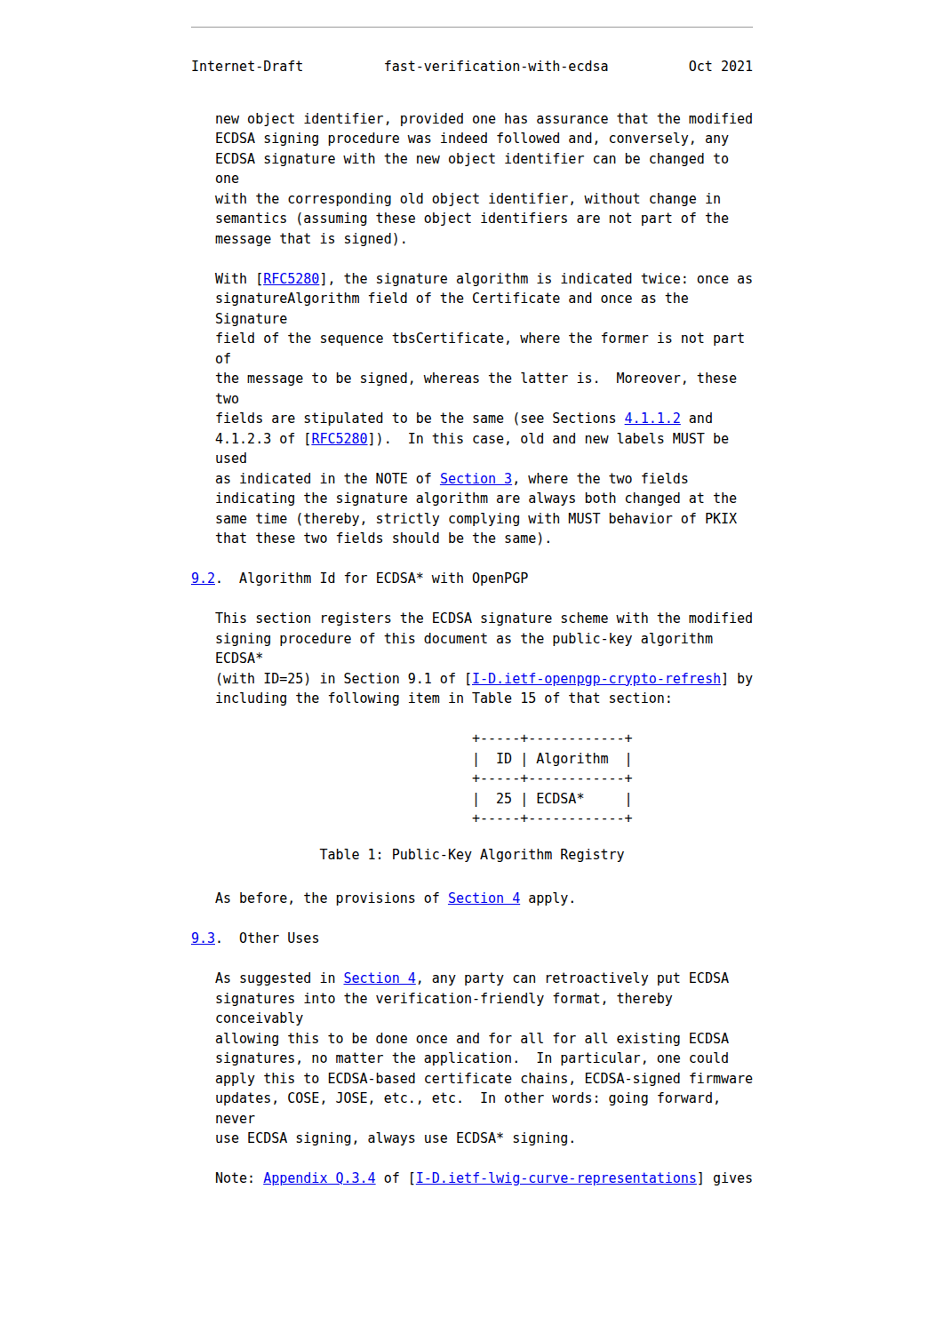Internet-Draft fast-verification-with-ecdsa Oct 2021
new object identifier, provided one has assurance that the modified
ECDSA signing procedure was indeed followed and, conversely, any
ECDSA signature with the new object identifier can be changed to one
with the corresponding old object identifier, without change in
semantics (assuming these object identifiers are not part of the
message that is signed).
With [RFC5280], the signature algorithm is indicated twice: once as
signatureAlgorithm field of the Certificate and once as the Signature
field of the sequence tbsCertificate, where the former is not part of
the message to be signed, whereas the latter is.  Moreover, these two
fields are stipulated to be the same (see Sections 4.1.1.2 and
4.1.2.3 of [RFC5280]).  In this case, old and new labels MUST be used
as indicated in the NOTE of Section 3, where the two fields
indicating the signature algorithm are always both changed at the
same time (thereby, strictly complying with MUST behavior of PKIX
that these two fields should be the same).
9.2. Algorithm Id for ECDSA* with OpenPGP
This section registers the ECDSA signature scheme with the modified
signing procedure of this document as the public-key algorithm ECDSA*
(with ID=25) in Section 9.1 of [I-D.ietf-openpgp-crypto-refresh] by
including the following item in Table 15 of that section:
+-----+------------+ | ID | Algorithm | +-----+------------+ | 25 | ECDSA* | +-----+------------+
Table 1: Public-Key Algorithm Registry
As before, the provisions of Section 4 apply.
9.3. Other Uses
As suggested in Section 4, any party can retroactively put ECDSA
signatures into the verification-friendly format, thereby conceivably
allowing this to be done once and for all for all existing ECDSA
signatures, no matter the application.  In particular, one could
apply this to ECDSA-based certificate chains, ECDSA-signed firmware
updates, COSE, JOSE, etc., etc.  In other words: going forward, never
use ECDSA signing, always use ECDSA* signing.
Note: Appendix Q.3.4 of [I-D.ietf-lwig-curve-representations] gives